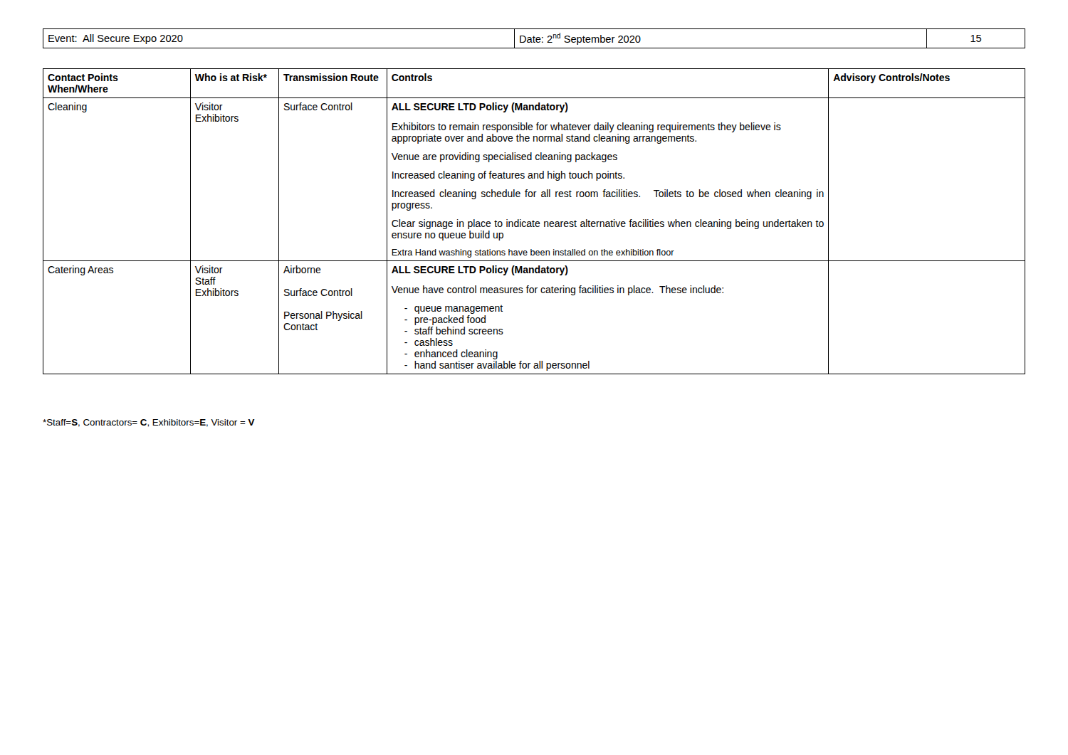| Event: All Secure Expo 2020 | Date: 2 nd September 2020 | 15 |
| Contact Points When/Where | Who is at Risk* | Transmission Route | Controls | Advisory Controls/Notes |
| --- | --- | --- | --- | --- |
| Cleaning | Visitor Exhibitors | Surface Control | ALL SECURE LTD Policy (Mandatory) Exhibitors to remain responsible for whatever daily cleaning requirements they believe is appropriate over and above the normal stand cleaning arrangements. Venue are providing specialised cleaning packages Increased cleaning of features and high touch points. Increased cleaning schedule for all rest room facilities. Toilets to be closed when cleaning in progress. Clear signage in place to indicate nearest alternative facilities when cleaning being undertaken to ensure no queue build up Extra Hand washing stations have been installed on the exhibition floor | |
| Catering Areas | Visitor Staff Exhibitors | Airborne Surface Control Personal Physical Contact | ALL SECURE LTD Policy (Mandatory) Venue have control measures for catering facilities in place. These include: queue management pre-packed food staff behind screens cashless enhanced cleaning hand santiser available for all personnel | |
*Staff=S, Contractors= C, Exhibitors=E, Visitor = V